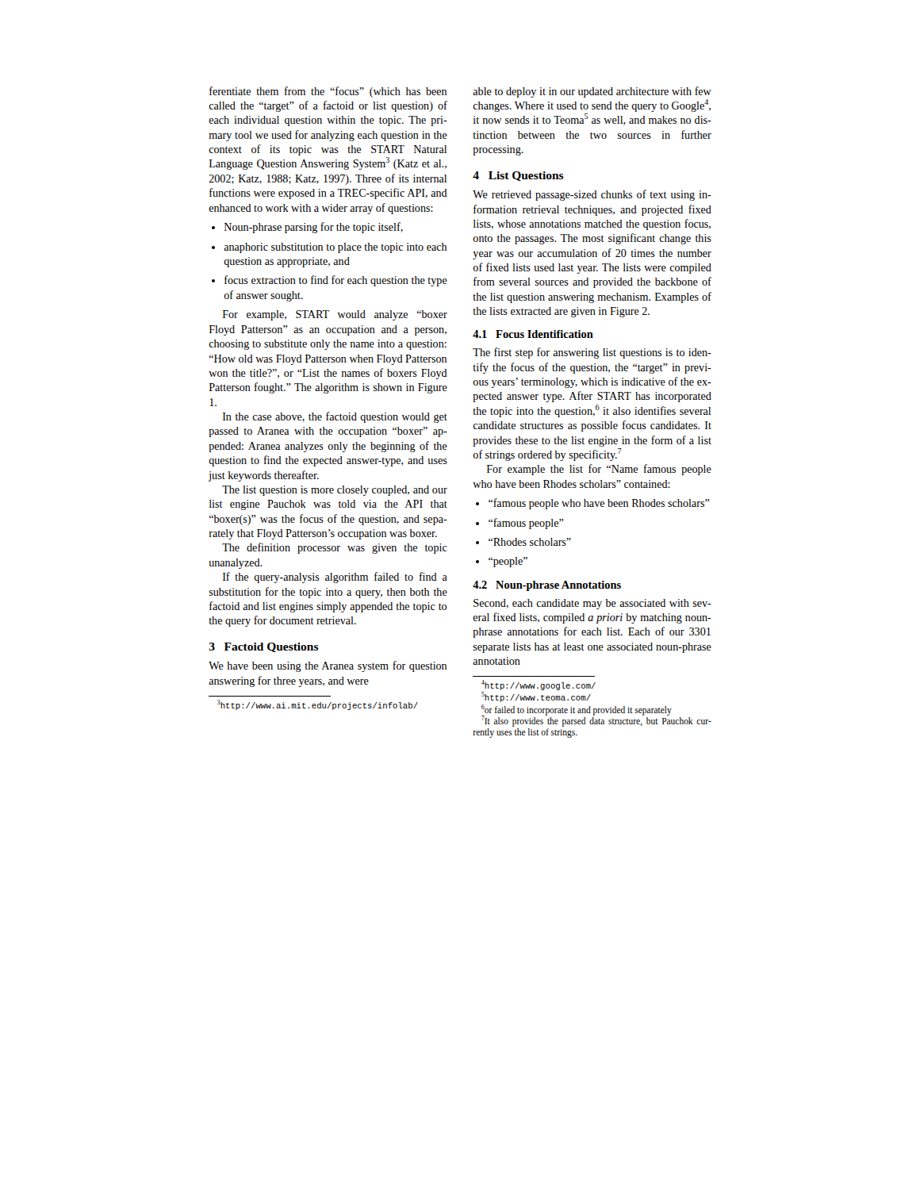ferentiate them from the “focus” (which has been called the “target” of a factoid or list question) of each individual question within the topic. The primary tool we used for analyzing each question in the context of its topic was the START Natural Language Question Answering System3 (Katz et al., 2002; Katz, 1988; Katz, 1997). Three of its internal functions were exposed in a TREC-specific API, and enhanced to work with a wider array of questions:
Noun-phrase parsing for the topic itself,
anaphoric substitution to place the topic into each question as appropriate, and
focus extraction to find for each question the type of answer sought.
For example, START would analyze “boxer Floyd Patterson” as an occupation and a person, choosing to substitute only the name into a question: “How old was Floyd Patterson when Floyd Patterson won the title?”, or “List the names of boxers Floyd Patterson fought.” The algorithm is shown in Figure 1.
In the case above, the factoid question would get passed to Aranea with the occupation “boxer” appended: Aranea analyzes only the beginning of the question to find the expected answer-type, and uses just keywords thereafter.
The list question is more closely coupled, and our list engine Pauchok was told via the API that “boxer(s)” was the focus of the question, and separately that Floyd Patterson’s occupation was boxer.
The definition processor was given the topic unanalyzed.
If the query-analysis algorithm failed to find a substitution for the topic into a query, then both the factoid and list engines simply appended the topic to the query for document retrieval.
3 Factoid Questions
We have been using the Aranea system for question answering for three years, and were
3http://www.ai.mit.edu/projects/infolab/
able to deploy it in our updated architecture with few changes. Where it used to send the query to Google4, it now sends it to Teoma5 as well, and makes no distinction between the two sources in further processing.
4 List Questions
We retrieved passage-sized chunks of text using information retrieval techniques, and projected fixed lists, whose annotations matched the question focus, onto the passages. The most significant change this year was our accumulation of 20 times the number of fixed lists used last year. The lists were compiled from several sources and provided the backbone of the list question answering mechanism. Examples of the lists extracted are given in Figure 2.
4.1 Focus Identification
The first step for answering list questions is to identify the focus of the question, the “target” in previous years’ terminology, which is indicative of the expected answer type. After START has incorporated the topic into the question,6 it also identifies several candidate structures as possible focus candidates. It provides these to the list engine in the form of a list of strings ordered by specificity.7
For example the list for “Name famous people who have been Rhodes scholars” contained:
“famous people who have been Rhodes scholars”
“famous people”
“Rhodes scholars”
“people”
4.2 Noun-phrase Annotations
Second, each candidate may be associated with several fixed lists, compiled a priori by matching noun-phrase annotations for each list. Each of our 3301 separate lists has at least one associated noun-phrase annotation
4http://www.google.com/
5http://www.teoma.com/
6or failed to incorporate it and provided it separately
7It also provides the parsed data structure, but Pauchok currently uses the list of strings.